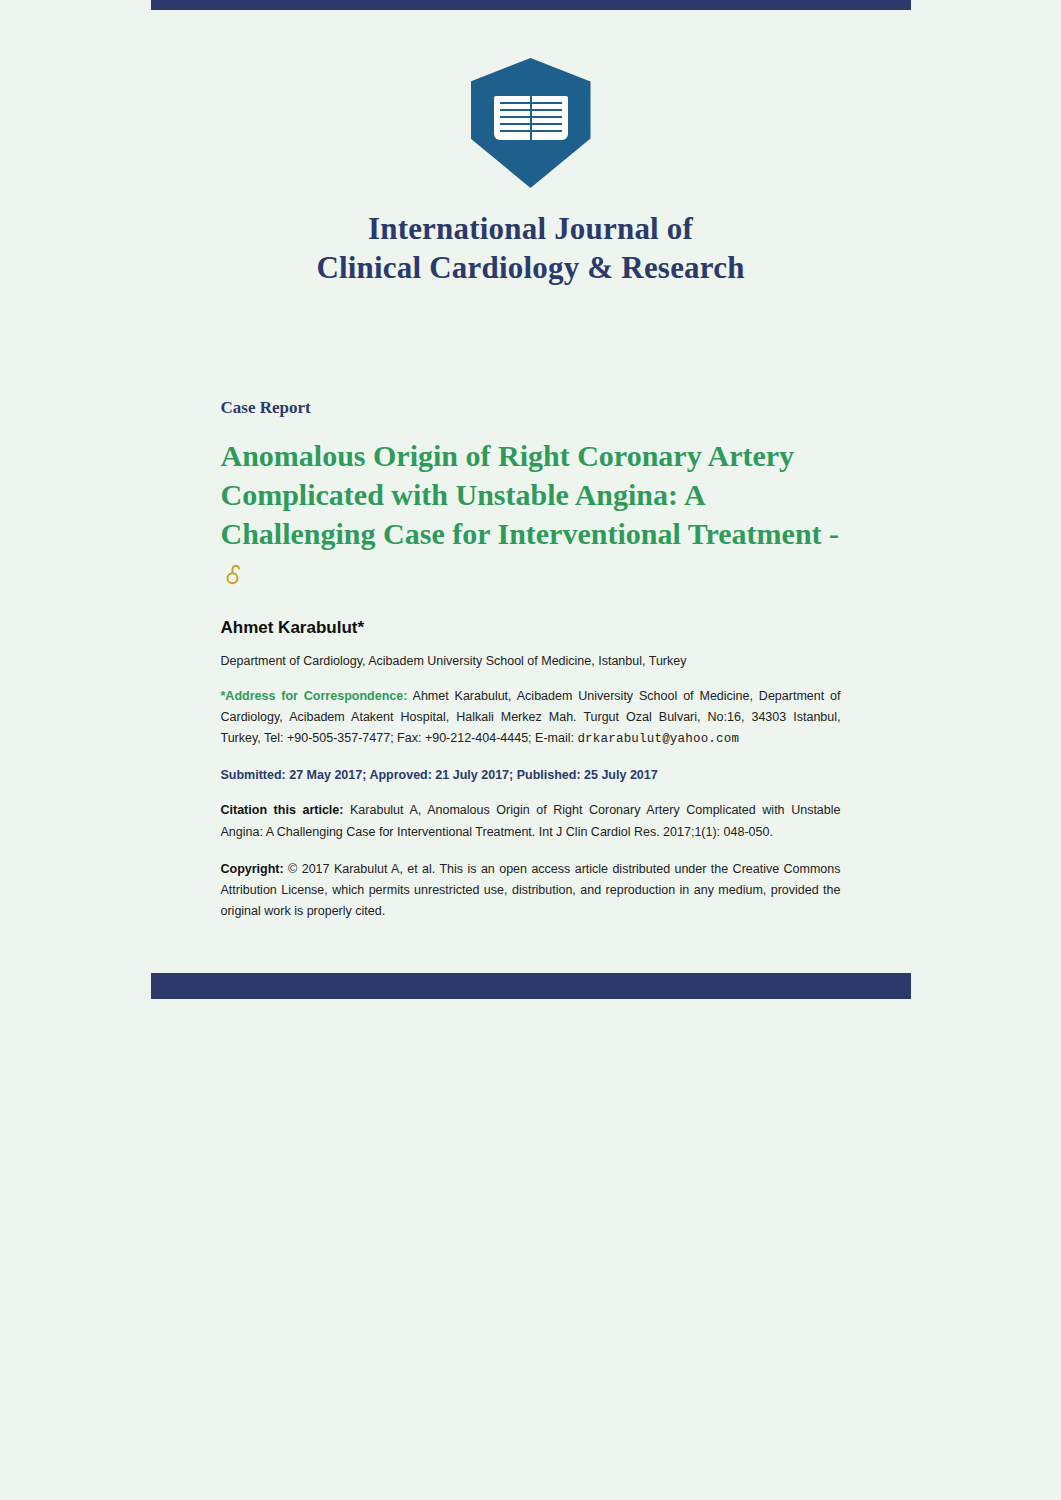International Journal of
Clinical Cardiology & Research
Case Report
Anomalous Origin of Right Coronary Artery Complicated with Unstable Angina: A Challenging Case for Interventional Treatment -
Ahmet Karabulut*
Department of Cardiology, Acibadem University School of Medicine, Istanbul, Turkey
*Address for Correspondence: Ahmet Karabulut, Acibadem University School of Medicine, Department of Cardiology, Acibadem Atakent Hospital, Halkali Merkez Mah. Turgut Ozal Bulvari, No:16, 34303 Istanbul, Turkey, Tel: +90-505-357-7477; Fax: +90-212-404-4445; E-mail: drkarabulut@yahoo.com
Submitted: 27 May 2017; Approved: 21 July 2017; Published: 25 July 2017
Citation this article: Karabulut A, Anomalous Origin of Right Coronary Artery Complicated with Unstable Angina: A Challenging Case for Interventional Treatment. Int J Clin Cardiol Res. 2017;1(1): 048-050.
Copyright: © 2017 Karabulut A, et al. This is an open access article distributed under the Creative Commons Attribution License, which permits unrestricted use, distribution, and reproduction in any medium, provided the original work is properly cited.